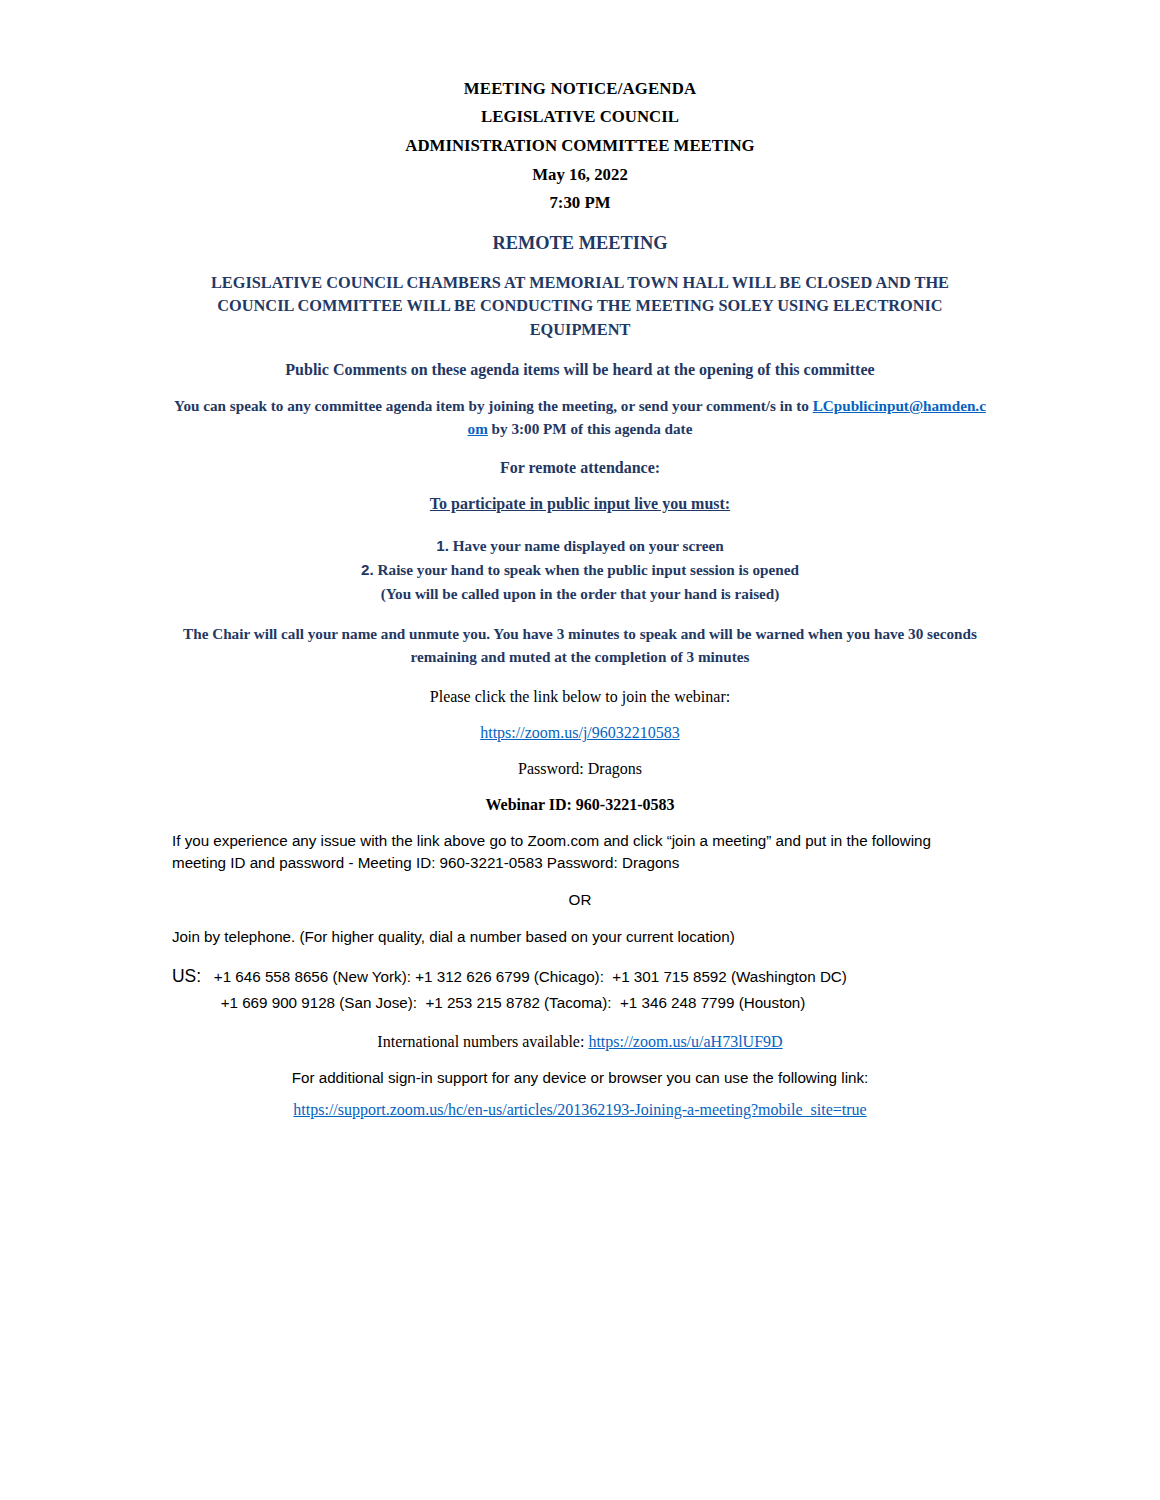MEETING NOTICE/AGENDA
LEGISLATIVE COUNCIL
ADMINISTRATION COMMITTEE MEETING
May 16, 2022
7:30 PM
REMOTE MEETING
LEGISLATIVE COUNCIL CHAMBERS AT MEMORIAL TOWN HALL WILL BE CLOSED AND THE COUNCIL COMMITTEE WILL BE CONDUCTING THE MEETING SOLEY USING ELECTRONIC EQUIPMENT
Public Comments on these agenda items will be heard at the opening of this committee
You can speak to any committee agenda item by joining the meeting, or send your comment/s in to LCpublicinput@hamden.com by 3:00 PM of this agenda date
For remote attendance:
To participate in public input live you must:
1. Have your name displayed on your screen
2. Raise your hand to speak when the public input session is opened
(You will be called upon in the order that your hand is raised)
The Chair will call your name and unmute you. You have 3 minutes to speak and will be warned when you have 30 seconds remaining and muted at the completion of 3 minutes
Please click the link below to join the webinar:
https://zoom.us/j/96032210583
Password: Dragons
Webinar ID: 960-3221-0583
If you experience any issue with the link above go to Zoom.com and click “join a meeting” and put in the following meeting ID and password - Meeting ID: 960-3221-0583 Password: Dragons
OR
Join by telephone. (For higher quality, dial a number based on your current location)
US: +1 646 558 8656 (New York): +1 312 626 6799 (Chicago): +1 301 715 8592 (Washington DC)
+1 669 900 9128 (San Jose): +1 253 215 8782 (Tacoma): +1 346 248 7799 (Houston)
International numbers available: https://zoom.us/u/aH73lUF9D
For additional sign-in support for any device or browser you can use the following link:
https://support.zoom.us/hc/en-us/articles/201362193-Joining-a-meeting?mobile_site=true